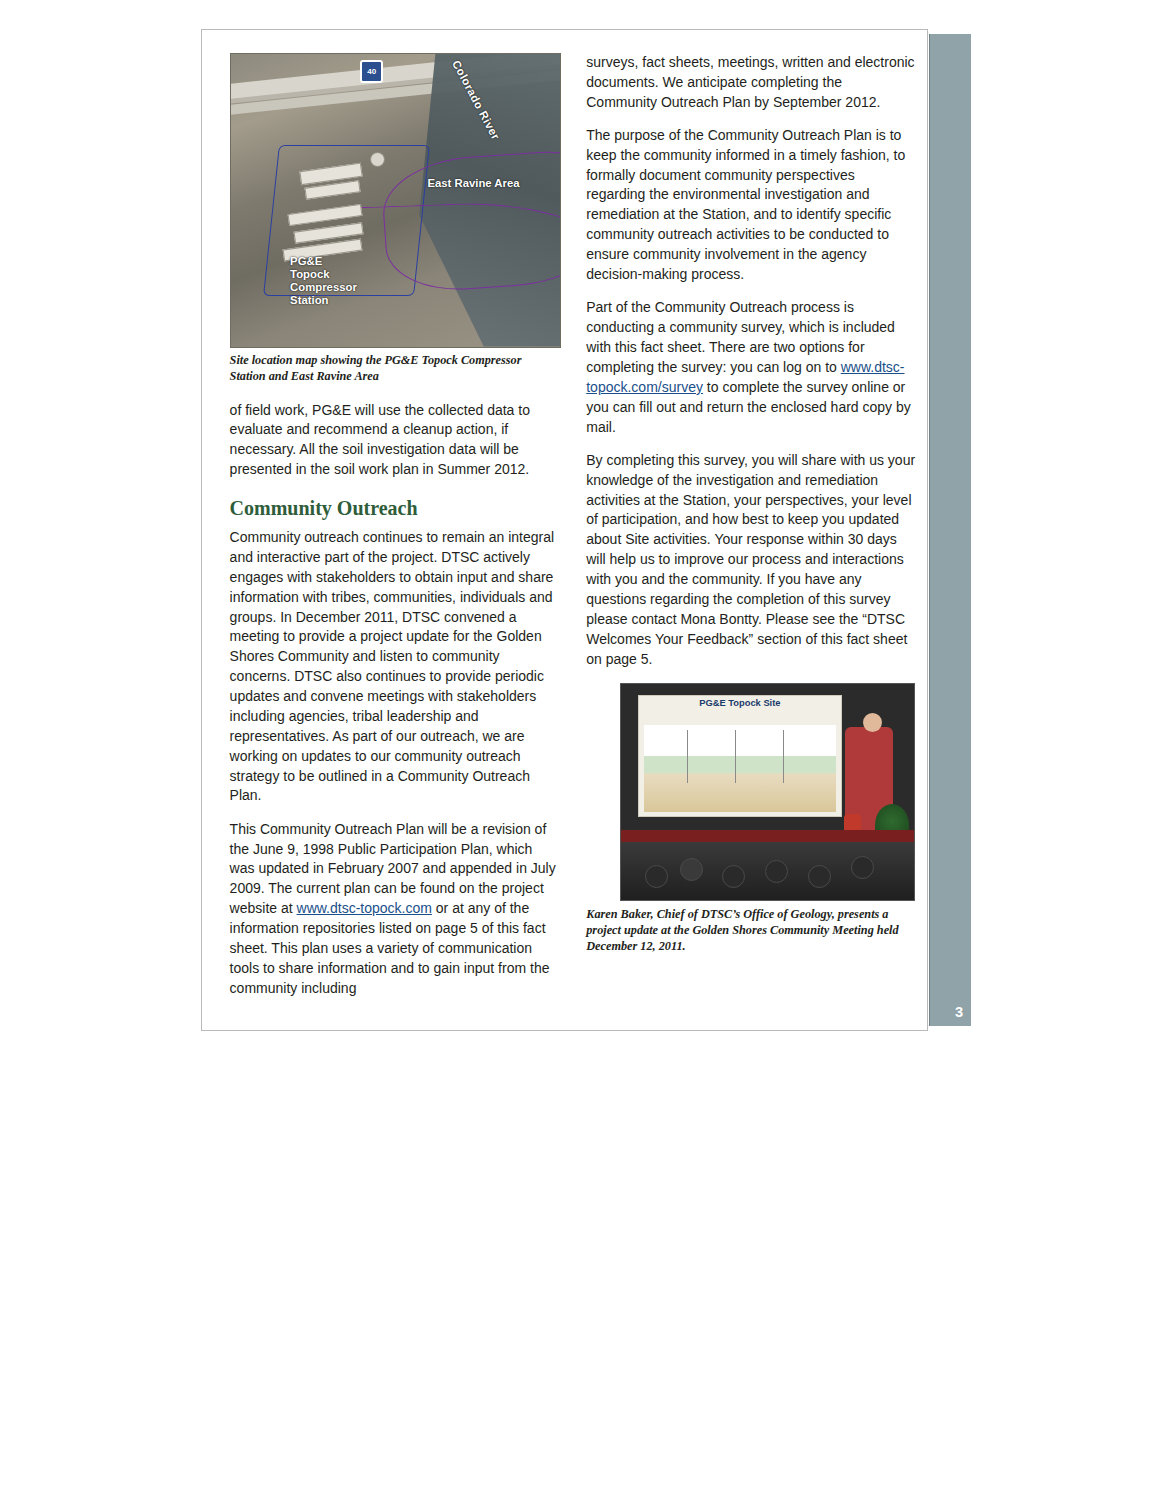3
40
Colorado River
East Ravine Area
PG&E
Topock
Compressor
Station
Site location map showing the PG&E Topock Compressor Station and East Ravine Area
of field work, PG&E will use the collected data to evaluate and recommend a cleanup action, if necessary. All the soil investigation data will be presented in the soil work plan in Summer 2012.
Community Outreach
Community outreach continues to remain an integral and interactive part of the project. DTSC actively engages with stakeholders to obtain input and share information with tribes, communities, individuals and groups. In December 2011, DTSC convened a meeting to provide a project update for the Golden Shores Community and listen to community concerns. DTSC also continues to provide periodic updates and convene meetings with stakeholders including agencies, tribal leadership and representatives. As part of our outreach, we are working on updates to our community outreach strategy to be outlined in a Community Outreach Plan.
This Community Outreach Plan will be a revision of the June 9, 1998 Public Participation Plan, which was updated in February 2007 and appended in July 2009. The current plan can be found on the project website at www.dtsc-topock.com or at any of the information repositories listed on page 5 of this fact sheet. This plan uses a variety of communication tools to share information and to gain input from the community including
surveys, fact sheets, meetings, written and electronic documents. We anticipate completing the Community Outreach Plan by September 2012.
The purpose of the Community Outreach Plan is to keep the community informed in a timely fashion, to formally document community perspectives regarding the environmental investigation and remediation at the Station, and to identify specific community outreach activities to be conducted to ensure community involvement in the agency decision-making process.
Part of the Community Outreach process is conducting a community survey, which is included with this fact sheet. There are two options for completing the survey: you can log on to www.dtsc-topock.com/survey to complete the survey online or you can fill out and return the enclosed hard copy by mail.
By completing this survey, you will share with us your knowledge of the investigation and remediation activities at the Station, your perspectives, your level of participation, and how best to keep you updated about Site activities. Your response within 30 days will help us to improve our process and interactions with you and the community. If you have any questions regarding the completion of this survey please contact Mona Bontty. Please see the “DTSC Welcomes Your Feedback” section of this fact sheet on page 5.
PG&E Topock Site
Karen Baker, Chief of DTSC’s Office of Geology, presents a project update at the Golden Shores Community Meeting held December 12, 2011.